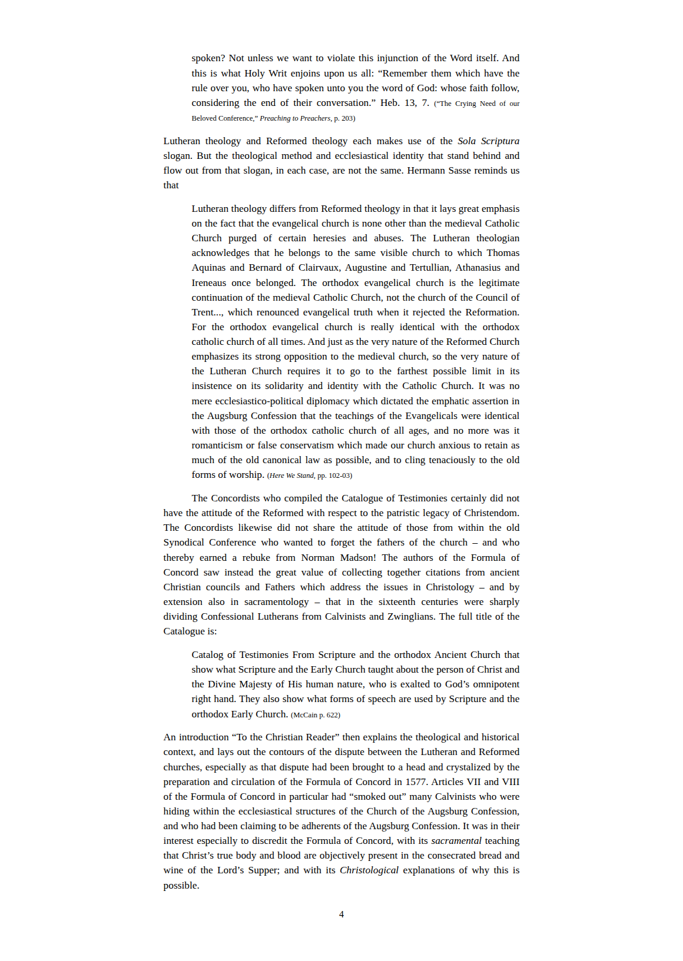spoken? Not unless we want to violate this injunction of the Word itself. And this is what Holy Writ enjoins upon us all: “Remember them which have the rule over you, who have spoken unto you the word of God: whose faith follow, considering the end of their conversation.” Heb. 13, 7. (“The Crying Need of our Beloved Conference,” Preaching to Preachers, p. 203)
Lutheran theology and Reformed theology each makes use of the Sola Scriptura slogan. But the theological method and ecclesiastical identity that stand behind and flow out from that slogan, in each case, are not the same. Hermann Sasse reminds us that
Lutheran theology differs from Reformed theology in that it lays great emphasis on the fact that the evangelical church is none other than the medieval Catholic Church purged of certain heresies and abuses. The Lutheran theologian acknowledges that he belongs to the same visible church to which Thomas Aquinas and Bernard of Clairvaux, Augustine and Tertullian, Athanasius and Ireneaus once belonged. The orthodox evangelical church is the legitimate continuation of the medieval Catholic Church, not the church of the Council of Trent..., which renounced evangelical truth when it rejected the Reformation. For the orthodox evangelical church is really identical with the orthodox catholic church of all times. And just as the very nature of the Reformed Church emphasizes its strong opposition to the medieval church, so the very nature of the Lutheran Church requires it to go to the farthest possible limit in its insistence on its solidarity and identity with the Catholic Church. It was no mere ecclesiastico-political diplomacy which dictated the emphatic assertion in the Augsburg Confession that the teachings of the Evangelicals were identical with those of the orthodox catholic church of all ages, and no more was it romanticism or false conservatism which made our church anxious to retain as much of the old canonical law as possible, and to cling tenaciously to the old forms of worship. (Here We Stand, pp. 102-03)
The Concordists who compiled the Catalogue of Testimonies certainly did not have the attitude of the Reformed with respect to the patristic legacy of Christendom. The Concordists likewise did not share the attitude of those from within the old Synodical Conference who wanted to forget the fathers of the church – and who thereby earned a rebuke from Norman Madson! The authors of the Formula of Concord saw instead the great value of collecting together citations from ancient Christian councils and Fathers which address the issues in Christology – and by extension also in sacramentology – that in the sixteenth centuries were sharply dividing Confessional Lutherans from Calvinists and Zwinglians. The full title of the Catalogue is:
Catalog of Testimonies From Scripture and the orthodox Ancient Church that show what Scripture and the Early Church taught about the person of Christ and the Divine Majesty of His human nature, who is exalted to God’s omnipotent right hand. They also show what forms of speech are used by Scripture and the orthodox Early Church. (McCain p. 622)
An introduction “To the Christian Reader” then explains the theological and historical context, and lays out the contours of the dispute between the Lutheran and Reformed churches, especially as that dispute had been brought to a head and crystalized by the preparation and circulation of the Formula of Concord in 1577. Articles VII and VIII of the Formula of Concord in particular had “smoked out” many Calvinists who were hiding within the ecclesiastical structures of the Church of the Augsburg Confession, and who had been claiming to be adherents of the Augsburg Confession. It was in their interest especially to discredit the Formula of Concord, with its sacramental teaching that Christ’s true body and blood are objectively present in the consecrated bread and wine of the Lord’s Supper; and with its Christological explanations of why this is possible.
4